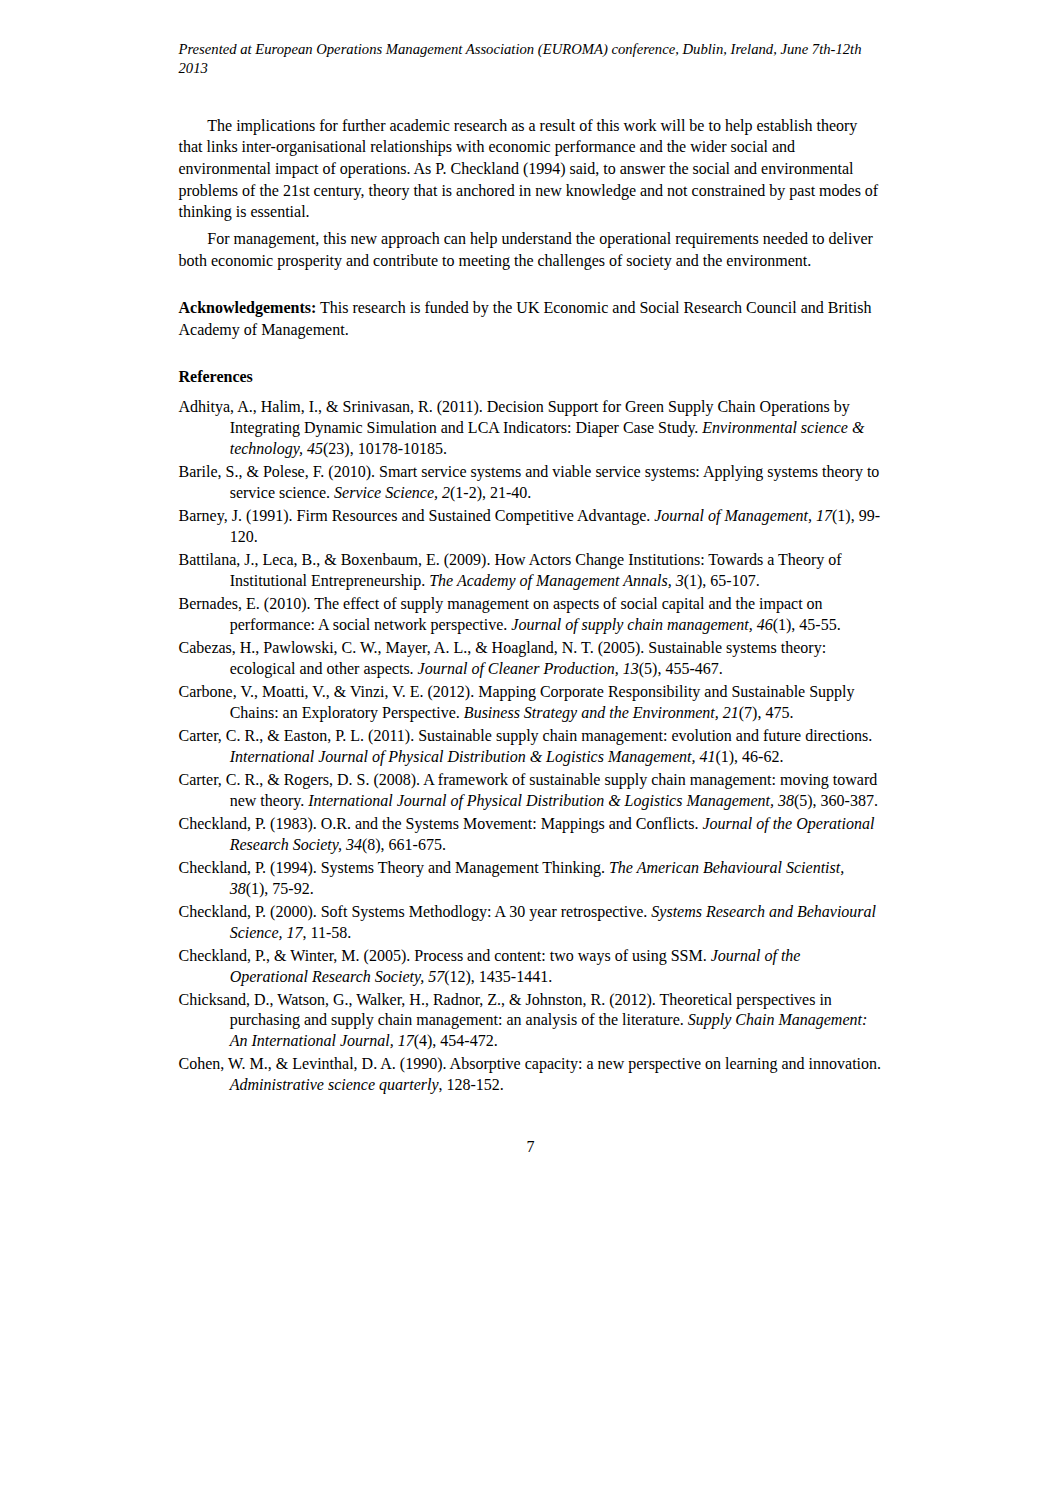Presented at European Operations Management Association (EUROMA) conference, Dublin, Ireland, June 7th-12th 2013
The implications for further academic research as a result of this work will be to help establish theory that links inter-organisational relationships with economic performance and the wider social and environmental impact of operations. As P. Checkland (1994) said, to answer the social and environmental problems of the 21st century, theory that is anchored in new knowledge and not constrained by past modes of thinking is essential.
For management, this new approach can help understand the operational requirements needed to deliver both economic prosperity and contribute to meeting the challenges of society and the environment.
Acknowledgements: This research is funded by the UK Economic and Social Research Council and British Academy of Management.
References
Adhitya, A., Halim, I., & Srinivasan, R. (2011). Decision Support for Green Supply Chain Operations by Integrating Dynamic Simulation and LCA Indicators: Diaper Case Study. Environmental science & technology, 45(23), 10178-10185.
Barile, S., & Polese, F. (2010). Smart service systems and viable service systems: Applying systems theory to service science. Service Science, 2(1-2), 21-40.
Barney, J. (1991). Firm Resources and Sustained Competitive Advantage. Journal of Management, 17(1), 99-120.
Battilana, J., Leca, B., & Boxenbaum, E. (2009). How Actors Change Institutions: Towards a Theory of Institutional Entrepreneurship. The Academy of Management Annals, 3(1), 65-107.
Bernades, E. (2010). The effect of supply management on aspects of social capital and the impact on performance: A social network perspective. Journal of supply chain management, 46(1), 45-55.
Cabezas, H., Pawlowski, C. W., Mayer, A. L., & Hoagland, N. T. (2005). Sustainable systems theory: ecological and other aspects. Journal of Cleaner Production, 13(5), 455-467.
Carbone, V., Moatti, V., & Vinzi, V. E. (2012). Mapping Corporate Responsibility and Sustainable Supply Chains: an Exploratory Perspective. Business Strategy and the Environment, 21(7), 475.
Carter, C. R., & Easton, P. L. (2011). Sustainable supply chain management: evolution and future directions. International Journal of Physical Distribution & Logistics Management, 41(1), 46-62.
Carter, C. R., & Rogers, D. S. (2008). A framework of sustainable supply chain management: moving toward new theory. International Journal of Physical Distribution & Logistics Management, 38(5), 360-387.
Checkland, P. (1983). O.R. and the Systems Movement: Mappings and Conflicts. Journal of the Operational Research Society, 34(8), 661-675.
Checkland, P. (1994). Systems Theory and Management Thinking. The American Behavioural Scientist, 38(1), 75-92.
Checkland, P. (2000). Soft Systems Methodlogy: A 30 year retrospective. Systems Research and Behavioural Science, 17, 11-58.
Checkland, P., & Winter, M. (2005). Process and content: two ways of using SSM. Journal of the Operational Research Society, 57(12), 1435-1441.
Chicksand, D., Watson, G., Walker, H., Radnor, Z., & Johnston, R. (2012). Theoretical perspectives in purchasing and supply chain management: an analysis of the literature. Supply Chain Management: An International Journal, 17(4), 454-472.
Cohen, W. M., & Levinthal, D. A. (1990). Absorptive capacity: a new perspective on learning and innovation. Administrative science quarterly, 128-152.
7